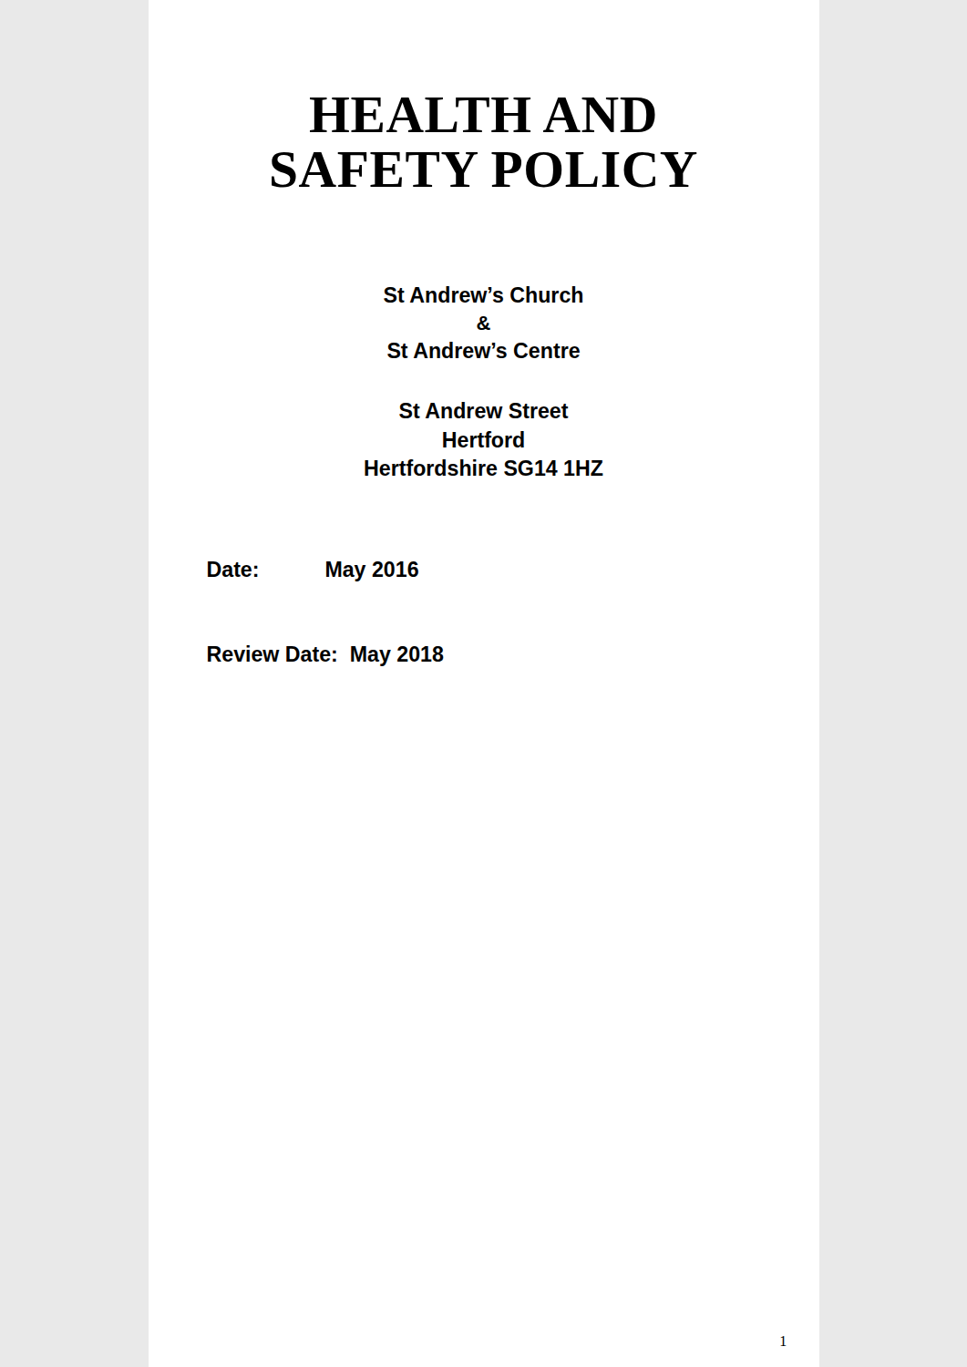HEALTH AND SAFETY POLICY
St Andrew’s Church & St Andrew’s Centre
St Andrew Street
Hertford
Hertfordshire SG14 1HZ
Date: May 2016
Review Date: May 2018
1